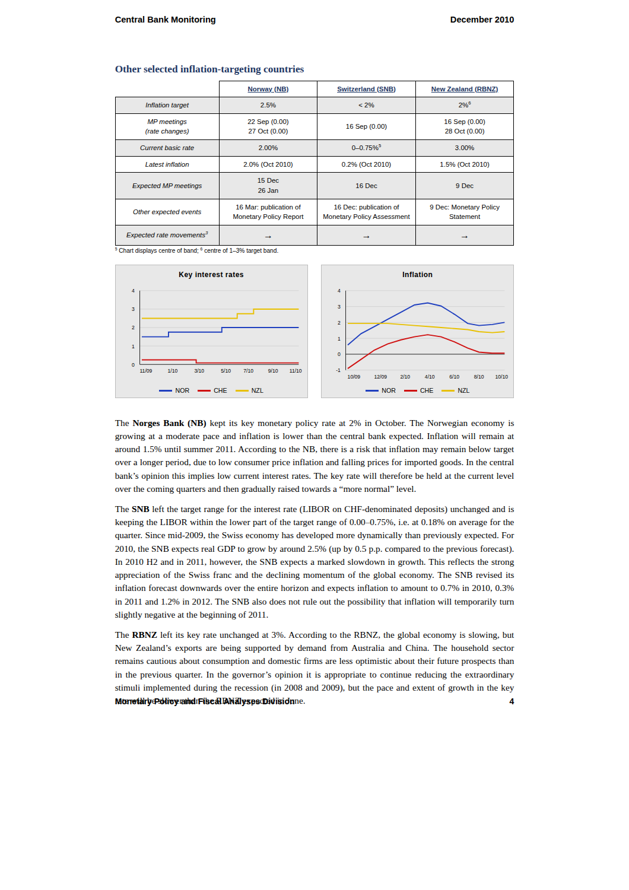Central Bank Monitoring
December 2010
Other selected inflation-targeting countries
| | Norway (NB) | Switzerland (SNB) | New Zealand (RBNZ) |
| Inflation target | 2.5% | < 2% | 2% 6 |
| MP meetings (rate changes) | 22 Sep (0.00) 27 Oct (0.00) | 16 Sep (0.00) | 16 Sep (0.00) 28 Oct (0.00) |
| Current basic rate | 2.00% | 0–0.75% 5 | 3.00% |
| Latest inflation | 2.0% (Oct 2010) | 0.2% (Oct 2010) | 1.5% (Oct 2010) |
| Expected MP meetings | 15 Dec 26 Jan | 16 Dec | 9 Dec |
| Other expected events | 16 Mar: publication of Monetary Policy Report | 16 Dec: publication of Monetary Policy Assessment | 9 Dec: Monetary Policy Statement |
| Expected rate movements 3 | → | → | → |
5 Chart displays centre of band; 6 centre of 1–3% target band.
Key interest rates
0 1 2 3 4 11/09 1/10 3/10 5/10 7/10 9/10 11/10
NOR CHE NZL
Inflation
4 3 2 1 0 -1 10/09 12/09 2/10 4/10 6/10 8/10 10/10
NOR CHE NZL
The Norges Bank (NB) kept its key monetary policy rate at 2% in October. The Norwegian economy is growing at a moderate pace and inflation is lower than the central bank expected. Inflation will remain at around 1.5% until summer 2011. According to the NB, there is a risk that inflation may remain below target over a longer period, due to low consumer price inflation and falling prices for imported goods. In the central bank’s opinion this implies low current interest rates. The key rate will therefore be held at the current level over the coming quarters and then gradually raised towards a “more normal” level.
The SNB left the target range for the interest rate (LIBOR on CHF-denominated deposits) unchanged and is keeping the LIBOR within the lower part of the target range of 0.00–0.75%, i.e. at 0.18% on average for the quarter. Since mid-2009, the Swiss economy has developed more dynamically than previously expected. For 2010, the SNB expects real GDP to grow by around 2.5% (up by 0.5 p.p. compared to the previous forecast). In 2010 H2 and in 2011, however, the SNB expects a marked slowdown in growth. This reflects the strong appreciation of the Swiss franc and the declining momentum of the global economy. The SNB revised its inflation forecast downwards over the entire horizon and expects inflation to amount to 0.7% in 2010, 0.3% in 2011 and 1.2% in 2012. The SNB also does not rule out the possibility that inflation will temporarily turn slightly negative at the beginning of 2011.
The RBNZ left its key rate unchanged at 3%. According to the RBNZ, the global economy is slowing, but New Zealand’s exports are being supported by demand from Australia and China. The household sector remains cautious about consumption and domestic firms are less optimistic about their future prospects than in the previous quarter. In the governor’s opinion it is appropriate to continue reducing the extraordinary stimuli implemented during the recession (in 2008 and 2009), but the pace and extent of growth in the key rate will be slower than the RBNZ expected in June.
Monetary Policy and Fiscal Analyses Division
4